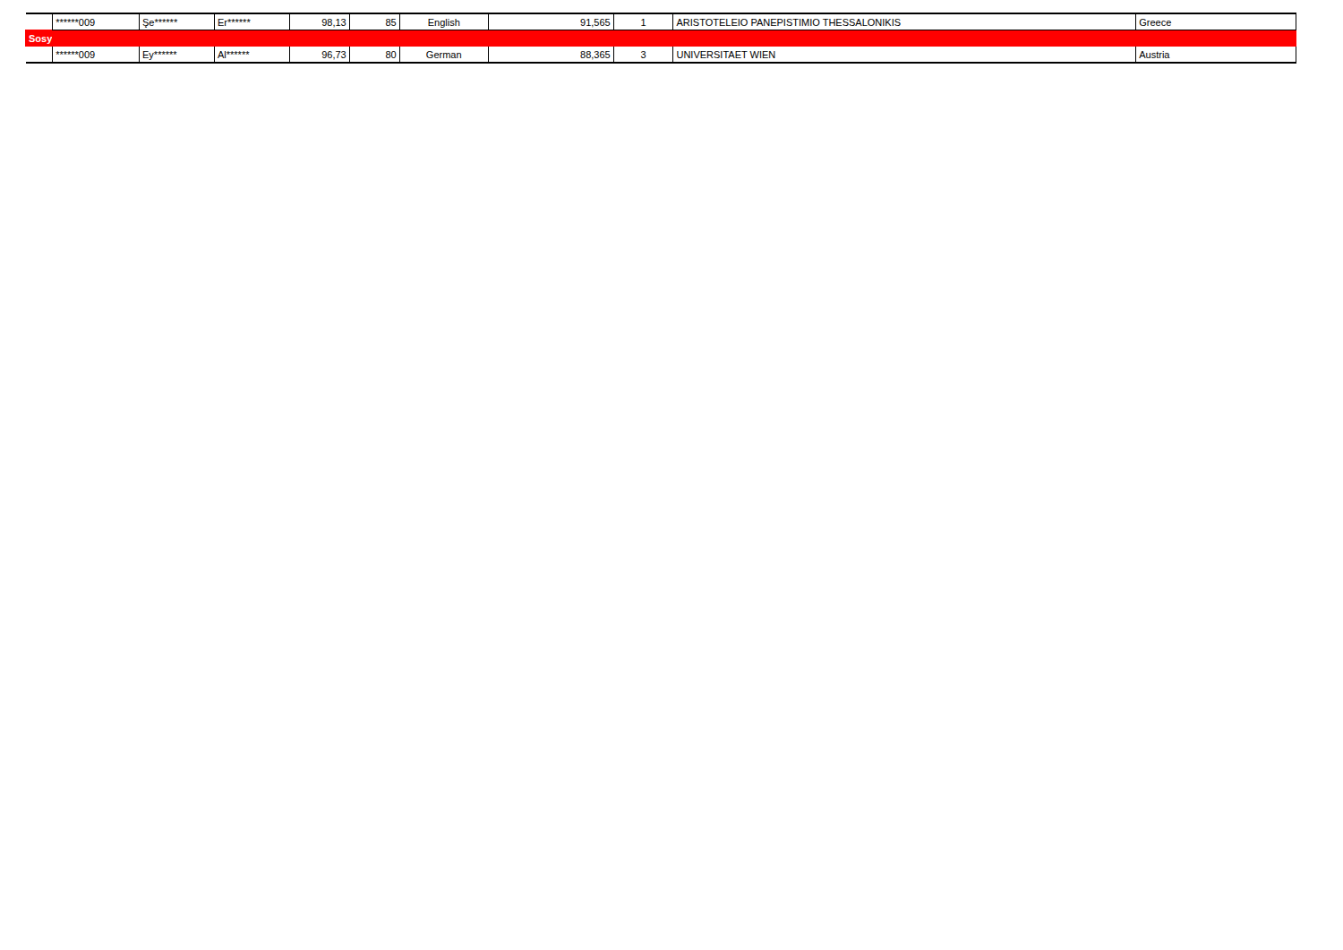| | ******009 | Şe****** | Er****** | 98,13 | 85 | English | 91,565 | 1 | ARISTOTELEIO PANEPISTIMIO THESSALONIKIS | Greece |
| Sosyoloji (Doktora) | | | | | | | | | | |
| | ******009 | Ey****** | Al****** | 96,73 | 80 | German | 88,365 | 3 | UNIVERSITAET WIEN | Austria |